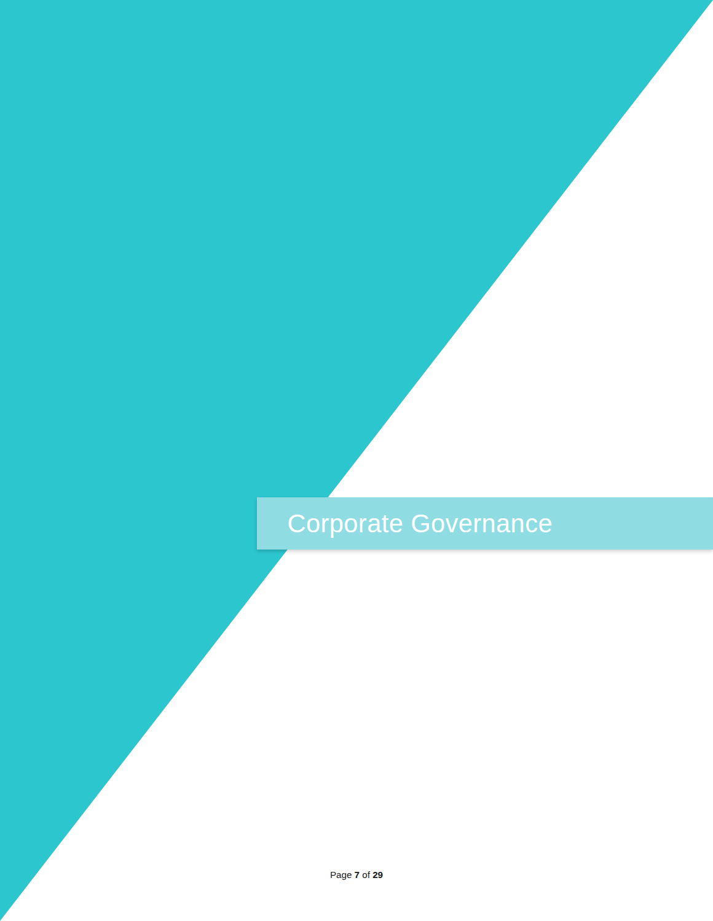Corporate Governance
Page 7 of 29